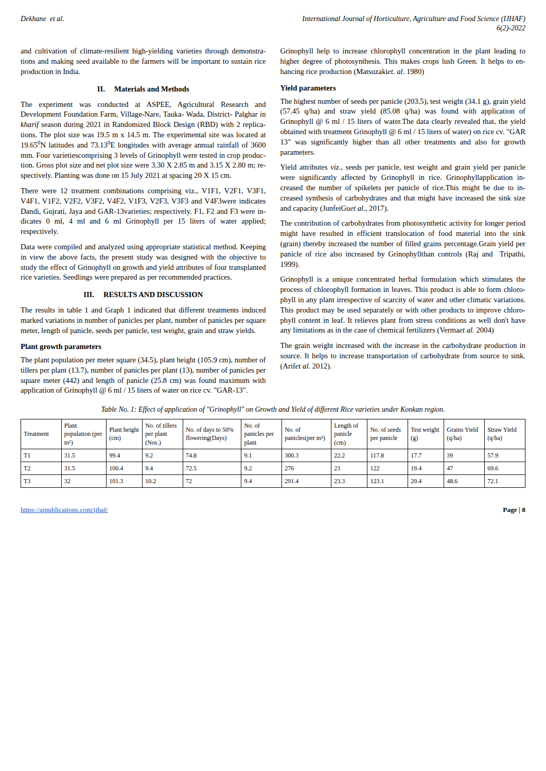Dekhane et al.
International Journal of Horticulture, Agriculture and Food Science (IJHAF)
6(2)-2022
and cultivation of climate-resilient high-yielding varieties through demonstrations and making seed available to the farmers will be important to sustain rice production in India.
II. Materials and Methods
The experiment was conducted at ASPEE, Agricultural Research and Development Foundation Farm, Village-Nare, Tauka- Wada, District- Palghar in kharif season during 2021 in Randomized Block Design (RBD) with 2 replications. The plot size was 19.5 m x 14.5 m. The experimental site was located at 19.650N latitudes and 73.130E longitudes with average annual rainfall of 3600 mm. Four varietiescomprising 3 levels of Grinophyll were tested in crop production. Gross plot size and net plot size were 3.30 X 2.85 m and 3.15 X 2.80 m; respectively. Planting was done on 15 July 2021 at spacing 20 X 15 cm.
There were 12 treatment combinations comprising viz., V1F1, V2F1, V3F1, V4F1, V1F2, V2F2, V3F2, V4F2, V1F3, V2F3, V3F3 and V4F3were indicates Dandi, Gujrati, Jaya and GAR-13varieties; respectively. F1, F2 and F3 were indicates 0 ml, 4 ml and 6 ml Grinophyll per 15 liters of water applied; respectively.
Data were compiled and analyzed using appropriate statistical method. Keeping in view the above facts, the present study was designed with the objective to study the effect of Grinophyll on growth and yield attributes of four transplanted rice varieties. Seedlings were prepared as per recommended practices.
III. RESULTS AND DISCUSSION
The results in table 1 and Graph 1 indicated that different treatments induced marked variations in number of panicles per plant, number of panicles per square meter, length of panicle, seeds per panicle, test weight, grain and straw yields.
Plant growth parameters
The plant population per meter square (34.5), plant height (105.9 cm), number of tillers per plant (13.7), number of panicles per plant (13), number of panicles per square meter (442) and length of panicle (25.8 cm) was found maximum with application of Grinophyll @ 6 ml / 15 liters of water on rice cv. "GAR-13".
Grinophyll help to increase chlorophyll concentration in the plant leading to higher degree of photosynthesis. This makes crops lush Green. It helps to enhancing rice production (Matsuzakiet. al. 1980)
Yield parameters
The highest number of seeds per panicle (203.5), test weight (34.1 g), grain yield (57.45 q/ha) and straw yield (85.08 q/ha) was found with application of Grinophyll @ 6 ml / 15 liters of water.The data clearly revealed that, the yield obtained with treatment Grinophyll @ 6 ml / 15 liters of water) on rice cv. "GAR 13" was significantly higher than all other treatments and also for growth parameters.
Yield attributes viz., seeds per panicle, test weight and grain yield per panicle were significantly affected by Grinophyll in rice. Grinophyllapplication increased the number of spikelets per panicle of rice.This might be due to increased synthesis of carbohydrates and that might have increased the sink size and capacity (JunfeiGuet al., 2017).
The contribution of carbohydrates from photosynthetic activity for longer period might have resulted in efficient translocation of food material into the sink (grain) thereby increased the number of filled grains percentage.Grain yield per panicle of rice also increased by Grinophyllthan controls (Raj and Tripathi, 1999).
Grinophyll is a unique concentrated herbal formulation which stimulates the process of chlorophyll formation in leaves. This product is able to form chlorophyll in any plant irrespective of scarcity of water and other climatic variations. This product may be used separately or with other products to improve chlorophyll content in leaf. It relieves plant from stress conditions as well don't have any limitations as in the case of chemical fertilizers (Vermaet al. 2004)
The grain weight increased with the increase in the carbohydrate production in source. It helps to increase transportation of carbohydrate from source to sink.(Arifet al. 2012).
Table No. 1: Effect of application of "Grinophyll" on Growth and Yield of different Rice varieties under Konkan region.
| Treatment | Plant population (per m²) | Plant height (cm) | No. of tillers per plant (Nos.) | No. of days to 50% flowering(Days) | No. of panicles per plant | No. of panicles(per m²) | Length of panicle (cm) | No. of seeds per panicle | Test weight (g) | Grains Yield (q/ha) | Straw Yield (q/ha) |
| --- | --- | --- | --- | --- | --- | --- | --- | --- | --- | --- | --- |
| T1 | 31.5 | 99.4 | 9.2 | 74.8 | 9.1 | 300.3 | 22.2 | 117.8 | 17.7 | 39 | 57.9 |
| T2 | 31.5 | 100.4 | 9.4 | 72.5 | 9.2 | 276 | 23 | 122 | 19.4 | 47 | 69.6 |
| T3 | 32 | 101.3 | 10.2 | 72 | 9.4 | 291.4 | 23.3 | 123.1 | 20.4 | 48.6 | 72.1 |
https://aipublications.com/ijhaf/
Page | 8